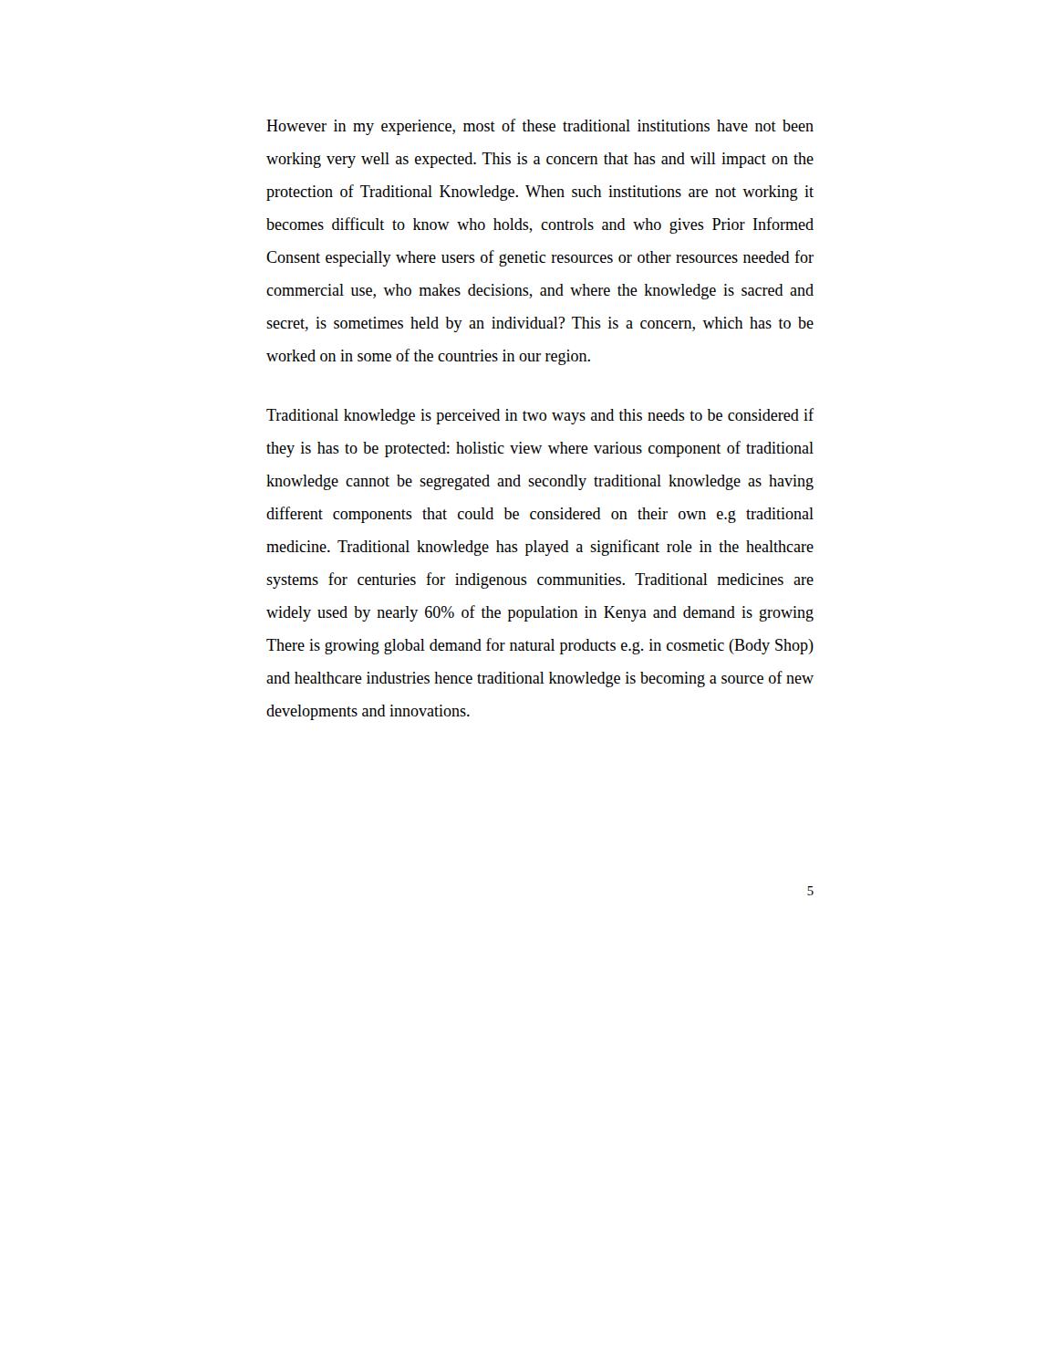However in my experience, most of these traditional institutions have not been working very well as expected. This is a concern that has and will impact on the protection of Traditional Knowledge. When such institutions are not working it becomes difficult to know who holds, controls and who gives Prior Informed Consent especially where users of genetic resources or other resources needed for commercial use, who makes decisions, and where the knowledge is sacred and secret, is sometimes held by an individual? This is a concern, which has to be worked on in some of the countries in our region.
Traditional knowledge is perceived in two ways and this needs to be considered if they is has to be protected: holistic view where various component of traditional knowledge cannot be segregated and secondly traditional knowledge as having different components that could be considered on their own e.g traditional medicine. Traditional knowledge has played a significant role in the healthcare systems for centuries for indigenous communities. Traditional medicines are widely used by nearly 60% of the population in Kenya and demand is growing There is growing global demand for natural products e.g. in cosmetic (Body Shop) and healthcare industries hence traditional knowledge is becoming a source of new developments and innovations.
5